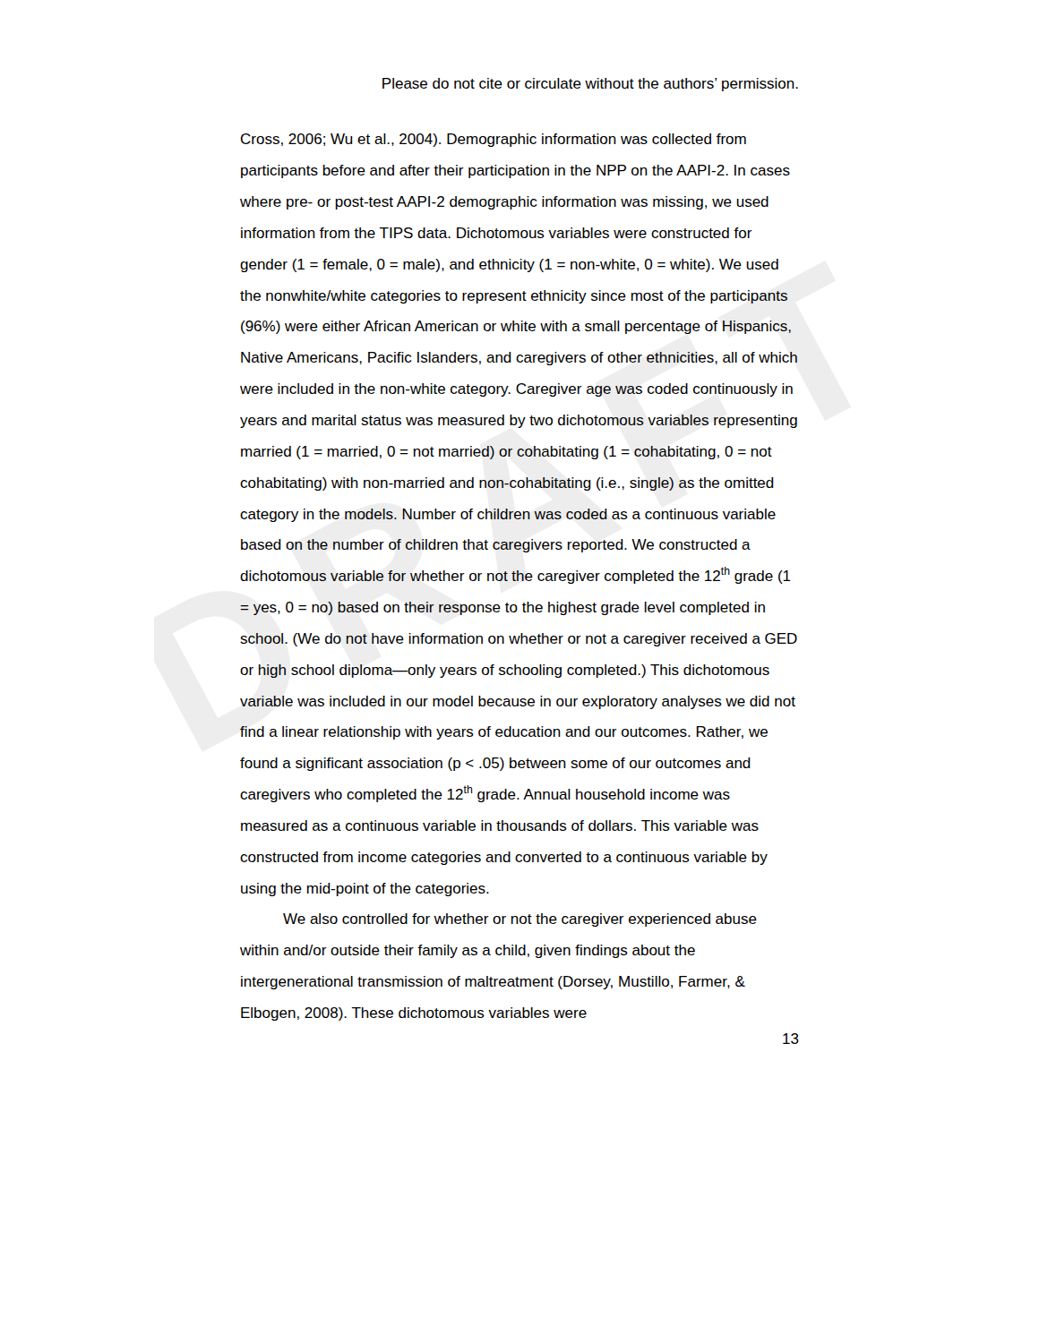DRAFT
Please do not cite or circulate without the authors’ permission.
Cross, 2006; Wu et al., 2004). Demographic information was collected from participants before and after their participation in the NPP on the AAPI-2. In cases where pre- or post-test AAPI-2 demographic information was missing, we used information from the TIPS data. Dichotomous variables were constructed for gender (1 = female, 0 = male), and ethnicity (1 = non-white, 0 = white). We used the nonwhite/white categories to represent ethnicity since most of the participants (96%) were either African American or white with a small percentage of Hispanics, Native Americans, Pacific Islanders, and caregivers of other ethnicities, all of which were included in the non-white category. Caregiver age was coded continuously in years and marital status was measured by two dichotomous variables representing married (1 = married, 0 = not married) or cohabitating (1 = cohabitating, 0 = not cohabitating) with non-married and non-cohabitating (i.e., single) as the omitted category in the models. Number of children was coded as a continuous variable based on the number of children that caregivers reported. We constructed a dichotomous variable for whether or not the caregiver completed the 12th grade (1 = yes, 0 = no) based on their response to the highest grade level completed in school. (We do not have information on whether or not a caregiver received a GED or high school diploma—only years of schooling completed.) This dichotomous variable was included in our model because in our exploratory analyses we did not find a linear relationship with years of education and our outcomes. Rather, we found a significant association (p < .05) between some of our outcomes and caregivers who completed the 12th grade. Annual household income was measured as a continuous variable in thousands of dollars. This variable was constructed from income categories and converted to a continuous variable by using the mid-point of the categories.
We also controlled for whether or not the caregiver experienced abuse within and/or outside their family as a child, given findings about the intergenerational transmission of maltreatment (Dorsey, Mustillo, Farmer, & Elbogen, 2008). These dichotomous variables were
13